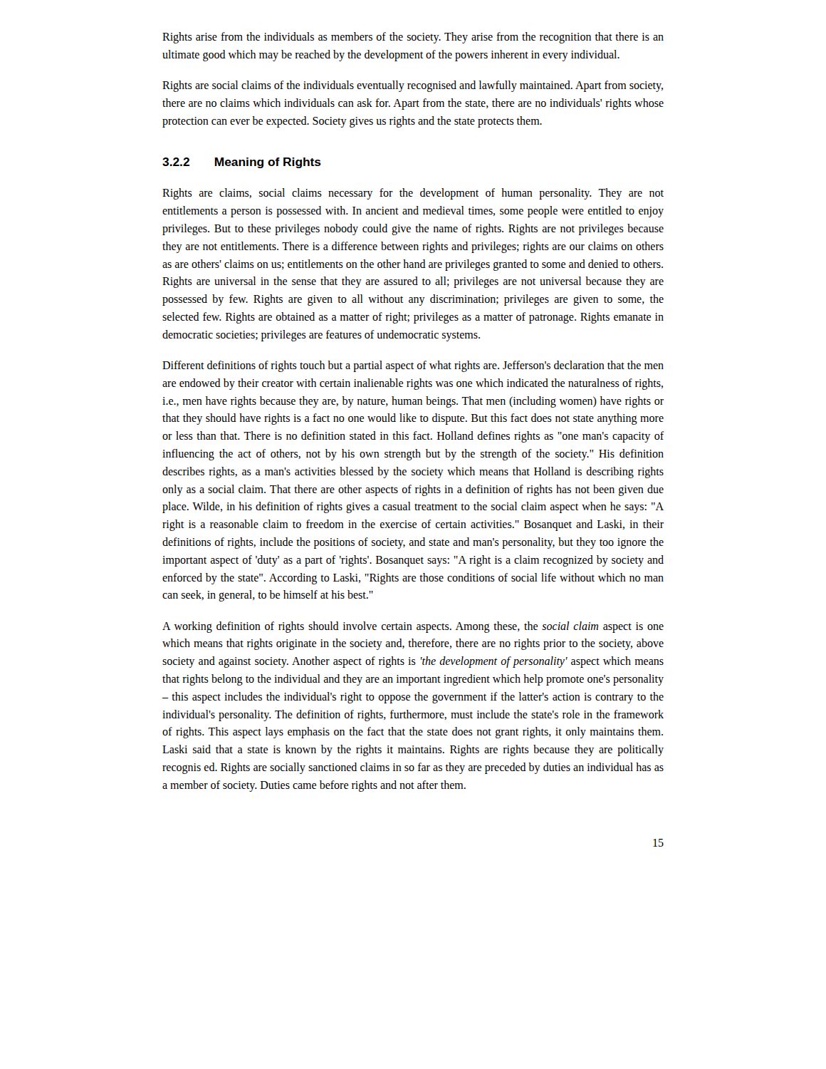Rights arise from the individuals as members of the society. They arise from the recognition that there is an ultimate good which may be reached by the development of the powers inherent in every individual.
Rights are social claims of the individuals eventually recognised and lawfully maintained. Apart from society, there are no claims which individuals can ask for. Apart from the state, there are no individuals' rights whose protection can ever be expected. Society gives us rights and the state protects them.
3.2.2 Meaning of Rights
Rights are claims, social claims necessary for the development of human personality. They are not entitlements a person is possessed with. In ancient and medieval times, some people were entitled to enjoy privileges. But to these privileges nobody could give the name of rights. Rights are not privileges because they are not entitlements. There is a difference between rights and privileges; rights are our claims on others as are others' claims on us; entitlements on the other hand are privileges granted to some and denied to others. Rights are universal in the sense that they are assured to all; privileges are not universal because they are possessed by few. Rights are given to all without any discrimination; privileges are given to some, the selected few. Rights are obtained as a matter of right; privileges as a matter of patronage. Rights emanate in democratic societies; privileges are features of undemocratic systems.
Different definitions of rights touch but a partial aspect of what rights are. Jefferson's declaration that the men are endowed by their creator with certain inalienable rights was one which indicated the naturalness of rights, i.e., men have rights because they are, by nature, human beings. That men (including women) have rights or that they should have rights is a fact no one would like to dispute. But this fact does not state anything more or less than that. There is no definition stated in this fact. Holland defines rights as "one man's capacity of influencing the act of others, not by his own strength but by the strength of the society." His definition describes rights, as a man's activities blessed by the society which means that Holland is describing rights only as a social claim. That there are other aspects of rights in a definition of rights has not been given due place. Wilde, in his definition of rights gives a casual treatment to the social claim aspect when he says: "A right is a reasonable claim to freedom in the exercise of certain activities." Bosanquet and Laski, in their definitions of rights, include the positions of society, and state and man's personality, but they too ignore the important aspect of 'duty' as a part of 'rights'. Bosanquet says: "A right is a claim recognized by society and enforced by the state". According to Laski, "Rights are those conditions of social life without which no man can seek, in general, to be himself at his best."
A working definition of rights should involve certain aspects. Among these, the social claim aspect is one which means that rights originate in the society and, therefore, there are no rights prior to the society, above society and against society. Another aspect of rights is 'the development of personality' aspect which means that rights belong to the individual and they are an important ingredient which help promote one's personality – this aspect includes the individual's right to oppose the government if the latter's action is contrary to the individual's personality. The definition of rights, furthermore, must include the state's role in the framework of rights. This aspect lays emphasis on the fact that the state does not grant rights, it only maintains them. Laski said that a state is known by the rights it maintains. Rights are rights because they are politically recognis ed. Rights are socially sanctioned claims in so far as they are preceded by duties an individual has as a member of society. Duties came before rights and not after them.
15